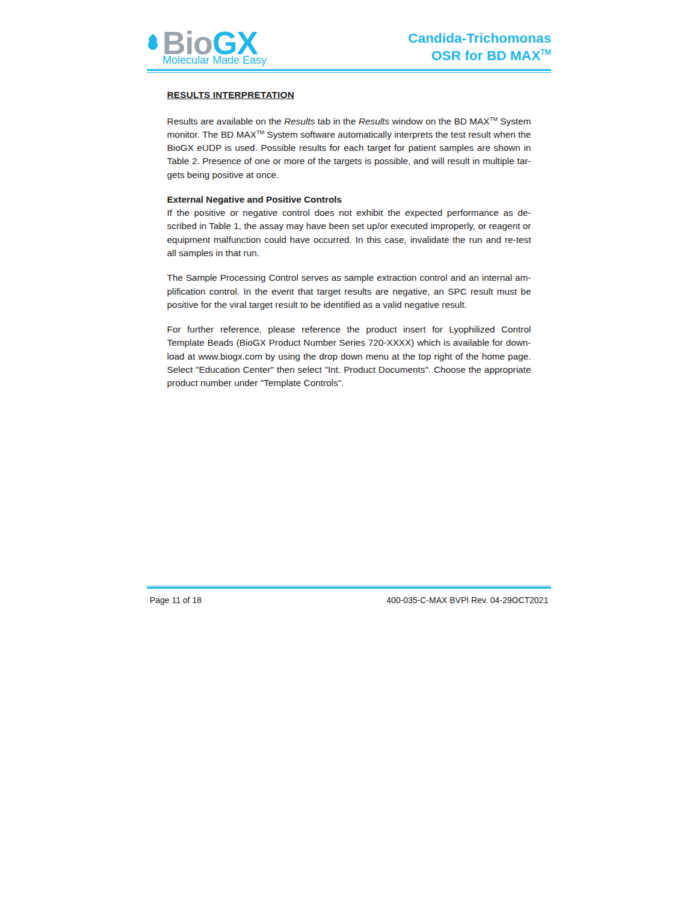Bio GX
Molecular Made Easy
Candida-Trichomonas
OSR for BD MAXTM
RESULTS INTERPRETATION
Results are available on the Results tab in the Results window on the BD MAXTM System monitor. The BD MAXTM System software automatically interprets the test result when the BioGX eUDP is used. Possible results for each target for patient samples are shown in Table 2. Presence of one or more of the targets is possible, and will result in multiple targets being positive at once.
External Negative and Positive Controls
If the positive or negative control does not exhibit the expected performance as described in Table 1, the assay may have been set up/or executed improperly, or reagent or equipment malfunction could have occurred. In this case, invalidate the run and re-test all samples in that run.
The Sample Processing Control serves as sample extraction control and an internal amplification control. In the event that target results are negative, an SPC result must be positive for the viral target result to be identified as a valid negative result.
For further reference, please reference the product insert for Lyophilized Control Template Beads (BioGX Product Number Series 720-XXXX) which is available for download at www.biogx.com by using the drop down menu at the top right of the home page. Select "Education Center" then select "Int. Product Documents". Choose the appropriate product number under "Template Controls".
Page 11 of 18
400-035-C-MAX BVPI Rev. 04-29OCT2021